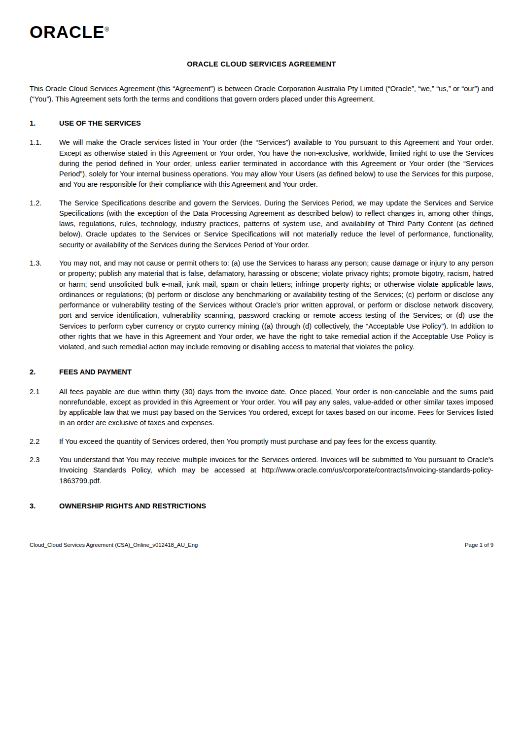ORACLE®
ORACLE CLOUD SERVICES AGREEMENT
This Oracle Cloud Services Agreement (this “Agreement”) is between Oracle Corporation Australia Pty Limited (“Oracle”, “we,” “us,” or “our”) and (“You”). This Agreement sets forth the terms and conditions that govern orders placed under this Agreement.
1.
USE OF THE SERVICES
1.1.
We will make the Oracle services listed in Your order (the “Services”) available to You pursuant to this Agreement and Your order. Except as otherwise stated in this Agreement or Your order, You have the non-exclusive, worldwide, limited right to use the Services during the period defined in Your order, unless earlier terminated in accordance with this Agreement or Your order (the “Services Period”), solely for Your internal business operations. You may allow Your Users (as defined below) to use the Services for this purpose, and You are responsible for their compliance with this Agreement and Your order.
1.2.
The Service Specifications describe and govern the Services. During the Services Period, we may update the Services and Service Specifications (with the exception of the Data Processing Agreement as described below) to reflect changes in, among other things, laws, regulations, rules, technology, industry practices, patterns of system use, and availability of Third Party Content (as defined below). Oracle updates to the Services or Service Specifications will not materially reduce the level of performance, functionality, security or availability of the Services during the Services Period of Your order.
1.3.
You may not, and may not cause or permit others to: (a) use the Services to harass any person; cause damage or injury to any person or property; publish any material that is false, defamatory, harassing or obscene; violate privacy rights; promote bigotry, racism, hatred or harm; send unsolicited bulk e-mail, junk mail, spam or chain letters; infringe property rights; or otherwise violate applicable laws, ordinances or regulations; (b) perform or disclose any benchmarking or availability testing of the Services; (c) perform or disclose any performance or vulnerability testing of the Services without Oracle’s prior written approval, or perform or disclose network discovery, port and service identification, vulnerability scanning, password cracking or remote access testing of the Services; or (d) use the Services to perform cyber currency or crypto currency mining ((a) through (d) collectively, the “Acceptable Use Policy”). In addition to other rights that we have in this Agreement and Your order, we have the right to take remedial action if the Acceptable Use Policy is violated, and such remedial action may include removing or disabling access to material that violates the policy.
2.
FEES AND PAYMENT
2.1
All fees payable are due within thirty (30) days from the invoice date. Once placed, Your order is non-cancelable and the sums paid nonrefundable, except as provided in this Agreement or Your order. You will pay any sales, value-added or other similar taxes imposed by applicable law that we must pay based on the Services You ordered, except for taxes based on our income. Fees for Services listed in an order are exclusive of taxes and expenses.
2.2
If You exceed the quantity of Services ordered, then You promptly must purchase and pay fees for the excess quantity.
2.3
You understand that You may receive multiple invoices for the Services ordered. Invoices will be submitted to You pursuant to Oracle's Invoicing Standards Policy, which may be accessed at http://www.oracle.com/us/corporate/contracts/invoicing-standards-policy-1863799.pdf.
3.
OWNERSHIP RIGHTS AND RESTRICTIONS
Cloud_Cloud Services Agreement (CSA)_Online_v012418_AU_Eng
Page 1 of 9